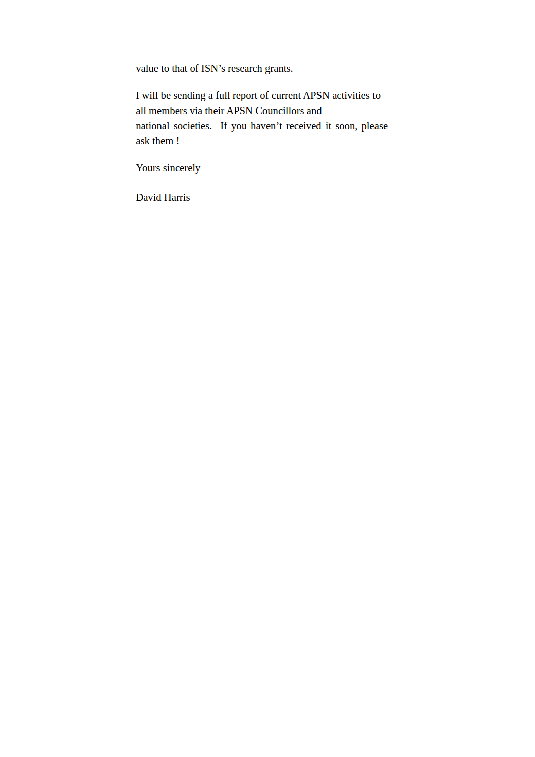value to that of ISN’s research grants.
I will be sending a full report of current APSN activities to all members via their APSN Councillors and
national societies. If you haven’t received it soon, please ask them !
Yours sincerely
David Harris